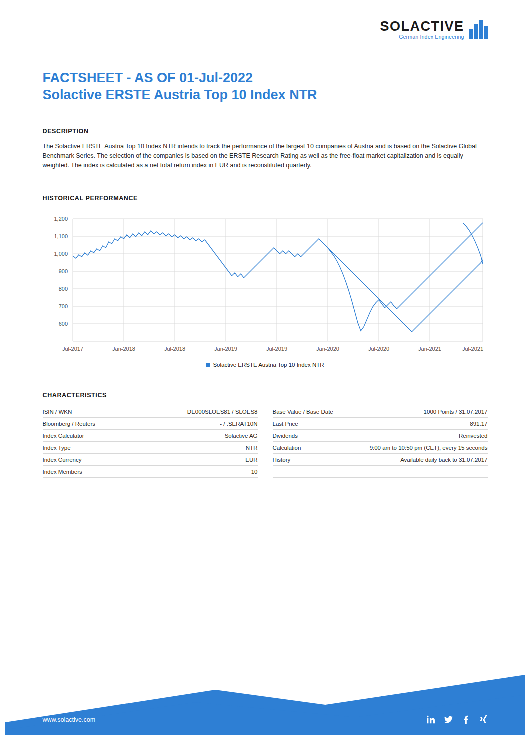SOLACTIVE
German Index Engineering
FACTSHEET - AS OF 01-Jul-2022
Solactive ERSTE Austria Top 10 Index NTR
DESCRIPTION
The Solactive ERSTE Austria Top 10 Index NTR intends to track the performance of the largest 10 companies of Austria and is based on the Solactive Global Benchmark Series. The selection of the companies is based on the ERSTE Research Rating as well as the free-float market capitalization and is equally weighted. The index is calculated as a net total return index in EUR and is reconstituted quarterly.
HISTORICAL PERFORMANCE
1,200 1,100 1,000 900 800 700 600 Jul-2017 Jan-2018 Jul-2018 Jan-2019 Jul-2019 Jan-2020 Jul-2020 Jan-2021 Jul-2021
Solactive ERSTE Austria Top 10 Index NTR
CHARACTERISTICS
| ISIN / WKN | DE000SLOES81 / SLOES8 |
| Bloomberg / Reuters | - / .SERAT10N |
| Index Calculator | Solactive AG |
| Index Type | NTR |
| Index Currency | EUR |
| Index Members | 10 |
| Base Value / Base Date | 1000 Points / 31.07.2017 |
| Last Price | 891.17 |
| Dividends | Reinvested |
| Calculation | 9:00 am to 10:50 pm (CET), every 15 seconds |
| History | Available daily back to 31.07.2017 |
www.solactive.com